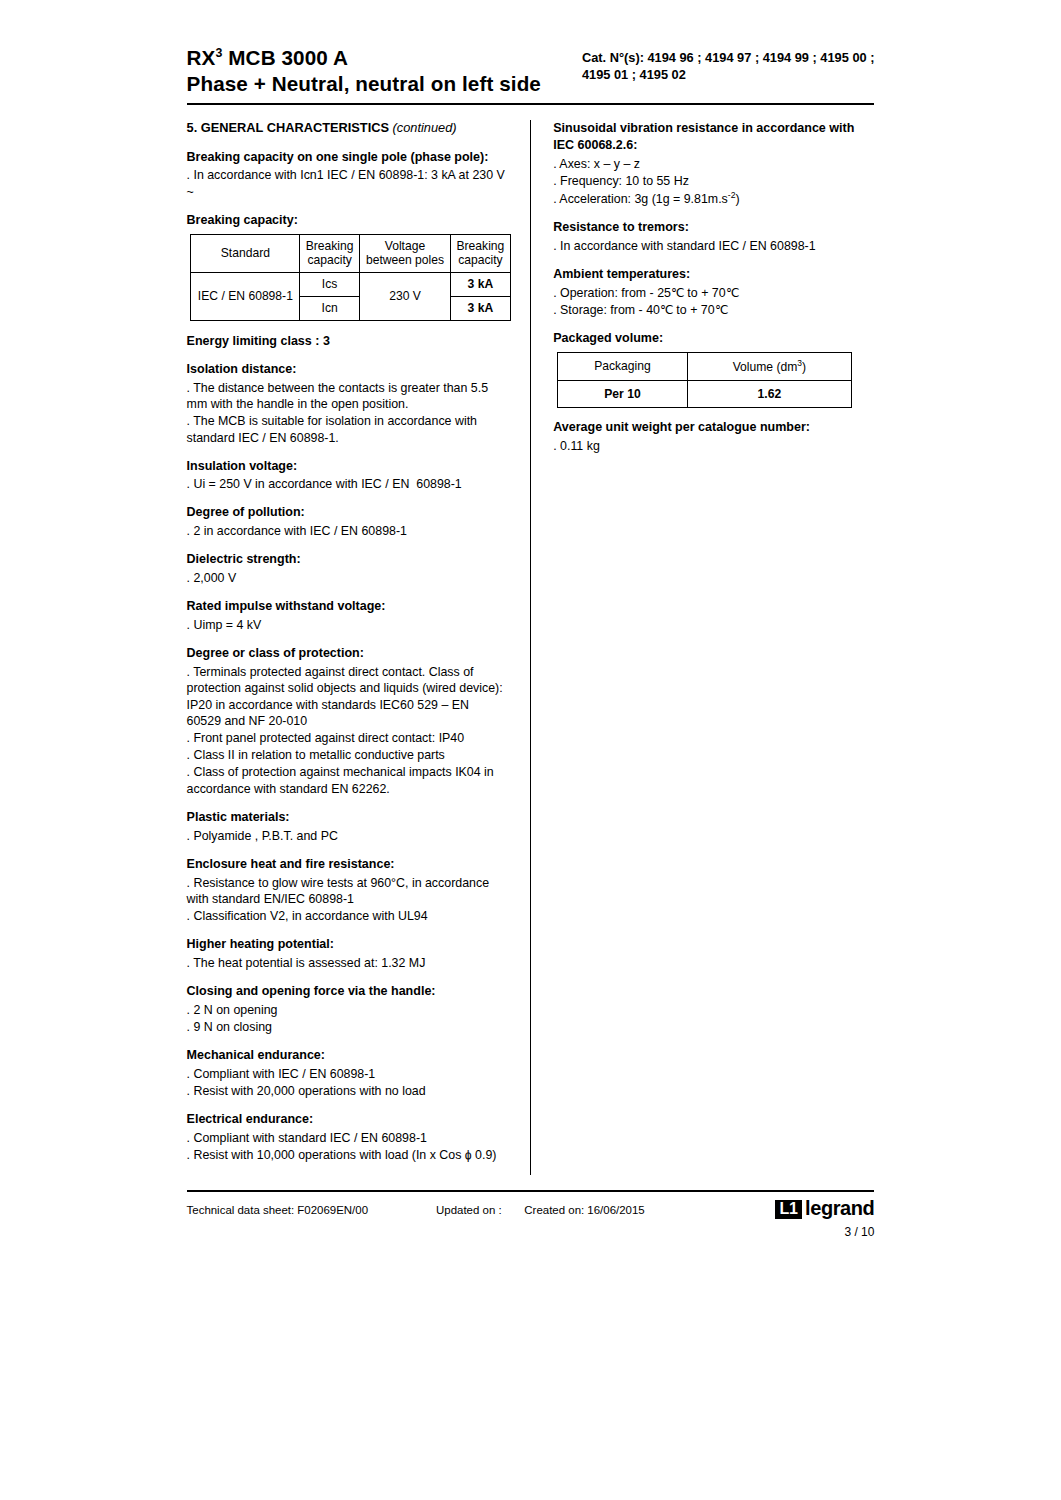RX3 MCB 3000 A
Phase + Neutral, neutral on left side
Cat. N°(s): 4194 96 ; 4194 97 ; 4194 99 ; 4195 00 ;
4195 01 ; 4195 02
5. GENERAL CHARACTERISTICS (continued)
Breaking capacity on one single pole (phase pole):
. In accordance with Icn1 IEC / EN 60898-1: 3 kA at 230 V ~
Breaking capacity:
| Standard | Breaking capacity | Voltage between poles | Breaking capacity |
| --- | --- | --- | --- |
| IEC / EN 60898-1 | Ics | 230 V | 3 kA |
| Icn | 3 kA |
Energy limiting class : 3
Isolation distance:
. The distance between the contacts is greater than 5.5 mm with the handle in the open position.
. The MCB is suitable for isolation in accordance with standard IEC / EN 60898-1.
Insulation voltage:
. Ui = 250 V in accordance with IEC / EN 60898-1
Degree of pollution:
. 2 in accordance with IEC / EN 60898-1
Dielectric strength:
. 2,000 V
Rated impulse withstand voltage:
. Uimp = 4 kV
Degree or class of protection:
. Terminals protected against direct contact. Class of protection against solid objects and liquids (wired device): IP20 in accordance with standards IEC60 529 – EN 60529 and NF 20-010
. Front panel protected against direct contact: IP40
. Class II in relation to metallic conductive parts
. Class of protection against mechanical impacts IK04 in accordance with standard EN 62262.
Plastic materials:
. Polyamide , P.B.T. and PC
Enclosure heat and fire resistance:
. Resistance to glow wire tests at 960°C, in accordance with standard EN/IEC 60898-1
. Classification V2, in accordance with UL94
Higher heating potential:
. The heat potential is assessed at: 1.32 MJ
Closing and opening force via the handle:
. 2 N on opening
. 9 N on closing
Mechanical endurance:
. Compliant with IEC / EN 60898-1
. Resist with 20,000 operations with no load
Electrical endurance:
. Compliant with standard IEC / EN 60898-1
. Resist with 10,000 operations with load (In x Cos ɸ 0.9)
Sinusoidal vibration resistance in accordance with IEC 60068.2.6:
. Axes: x – y – z
. Frequency: 10 to 55 Hz
. Acceleration: 3g (1g = 9.81m.s-2)
Resistance to tremors:
. In accordance with standard IEC / EN 60898-1
Ambient temperatures:
. Operation: from - 25℃ to + 70℃
. Storage: from - 40℃ to + 70℃
Packaged volume:
| Packaging | Volume (dm 3 ) |
| --- | --- |
| Per 10 | 1.62 |
Average unit weight per catalogue number:
. 0.11 kg
Technical data sheet: F02069EN/00
Updated on :
Created on: 16/06/2015
L1legrand
3 / 10